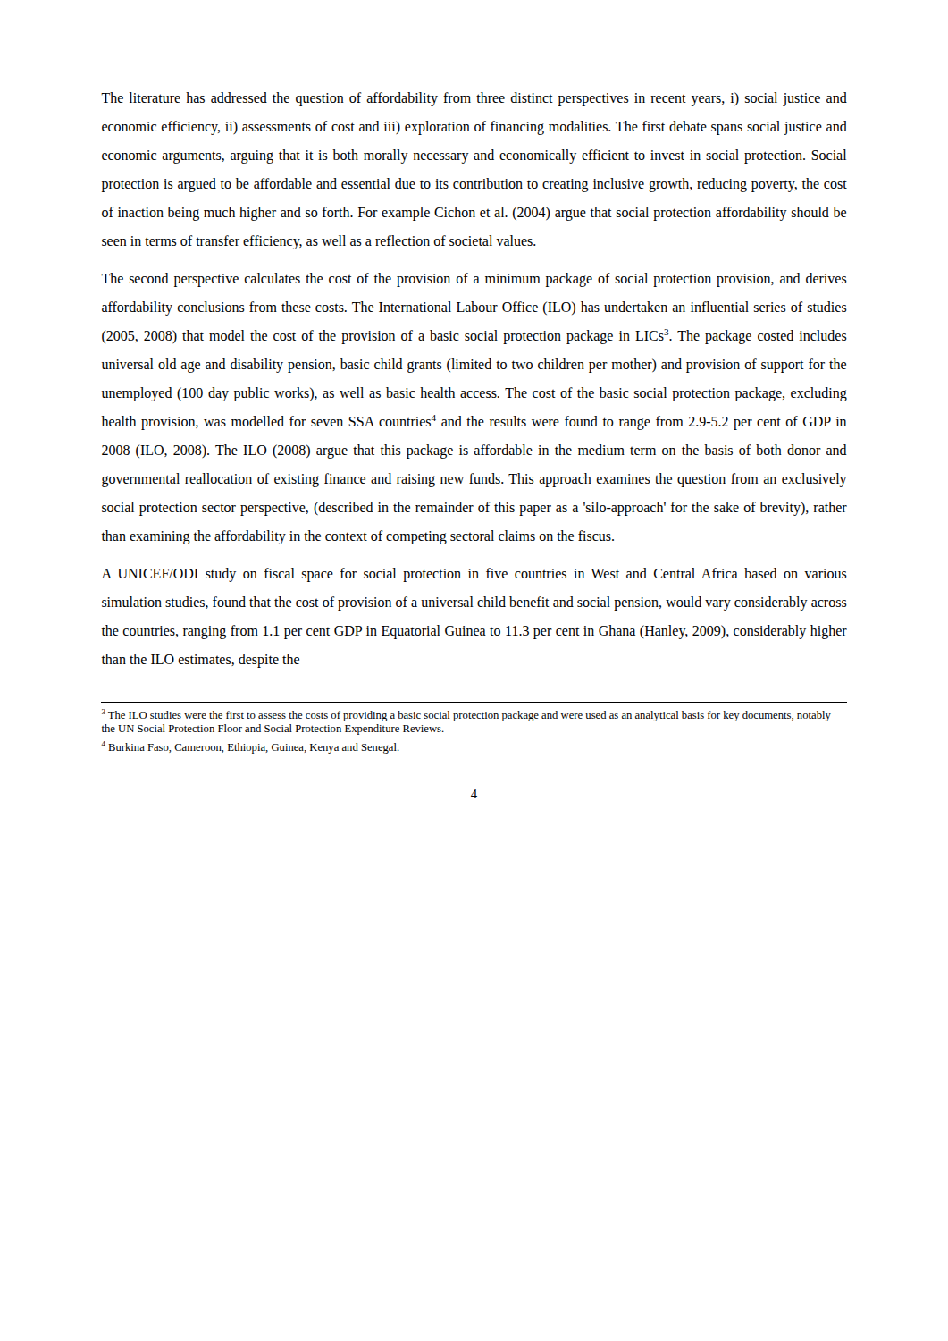The literature has addressed the question of affordability from three distinct perspectives in recent years, i) social justice and economic efficiency, ii) assessments of cost and iii) exploration of financing modalities. The first debate spans social justice and economic arguments, arguing that it is both morally necessary and economically efficient to invest in social protection. Social protection is argued to be affordable and essential due to its contribution to creating inclusive growth, reducing poverty, the cost of inaction being much higher and so forth. For example Cichon et al. (2004) argue that social protection affordability should be seen in terms of transfer efficiency, as well as a reflection of societal values.
The second perspective calculates the cost of the provision of a minimum package of social protection provision, and derives affordability conclusions from these costs. The International Labour Office (ILO) has undertaken an influential series of studies (2005, 2008) that model the cost of the provision of a basic social protection package in LICs3. The package costed includes universal old age and disability pension, basic child grants (limited to two children per mother) and provision of support for the unemployed (100 day public works), as well as basic health access. The cost of the basic social protection package, excluding health provision, was modelled for seven SSA countries4 and the results were found to range from 2.9-5.2 per cent of GDP in 2008 (ILO, 2008). The ILO (2008) argue that this package is affordable in the medium term on the basis of both donor and governmental reallocation of existing finance and raising new funds. This approach examines the question from an exclusively social protection sector perspective, (described in the remainder of this paper as a 'silo-approach' for the sake of brevity), rather than examining the affordability in the context of competing sectoral claims on the fiscus.
A UNICEF/ODI study on fiscal space for social protection in five countries in West and Central Africa based on various simulation studies, found that the cost of provision of a universal child benefit and social pension, would vary considerably across the countries, ranging from 1.1 per cent GDP in Equatorial Guinea to 11.3 per cent in Ghana (Hanley, 2009), considerably higher than the ILO estimates, despite the
3 The ILO studies were the first to assess the costs of providing a basic social protection package and were used as an analytical basis for key documents, notably the UN Social Protection Floor and Social Protection Expenditure Reviews.
4 Burkina Faso, Cameroon, Ethiopia, Guinea, Kenya and Senegal.
4